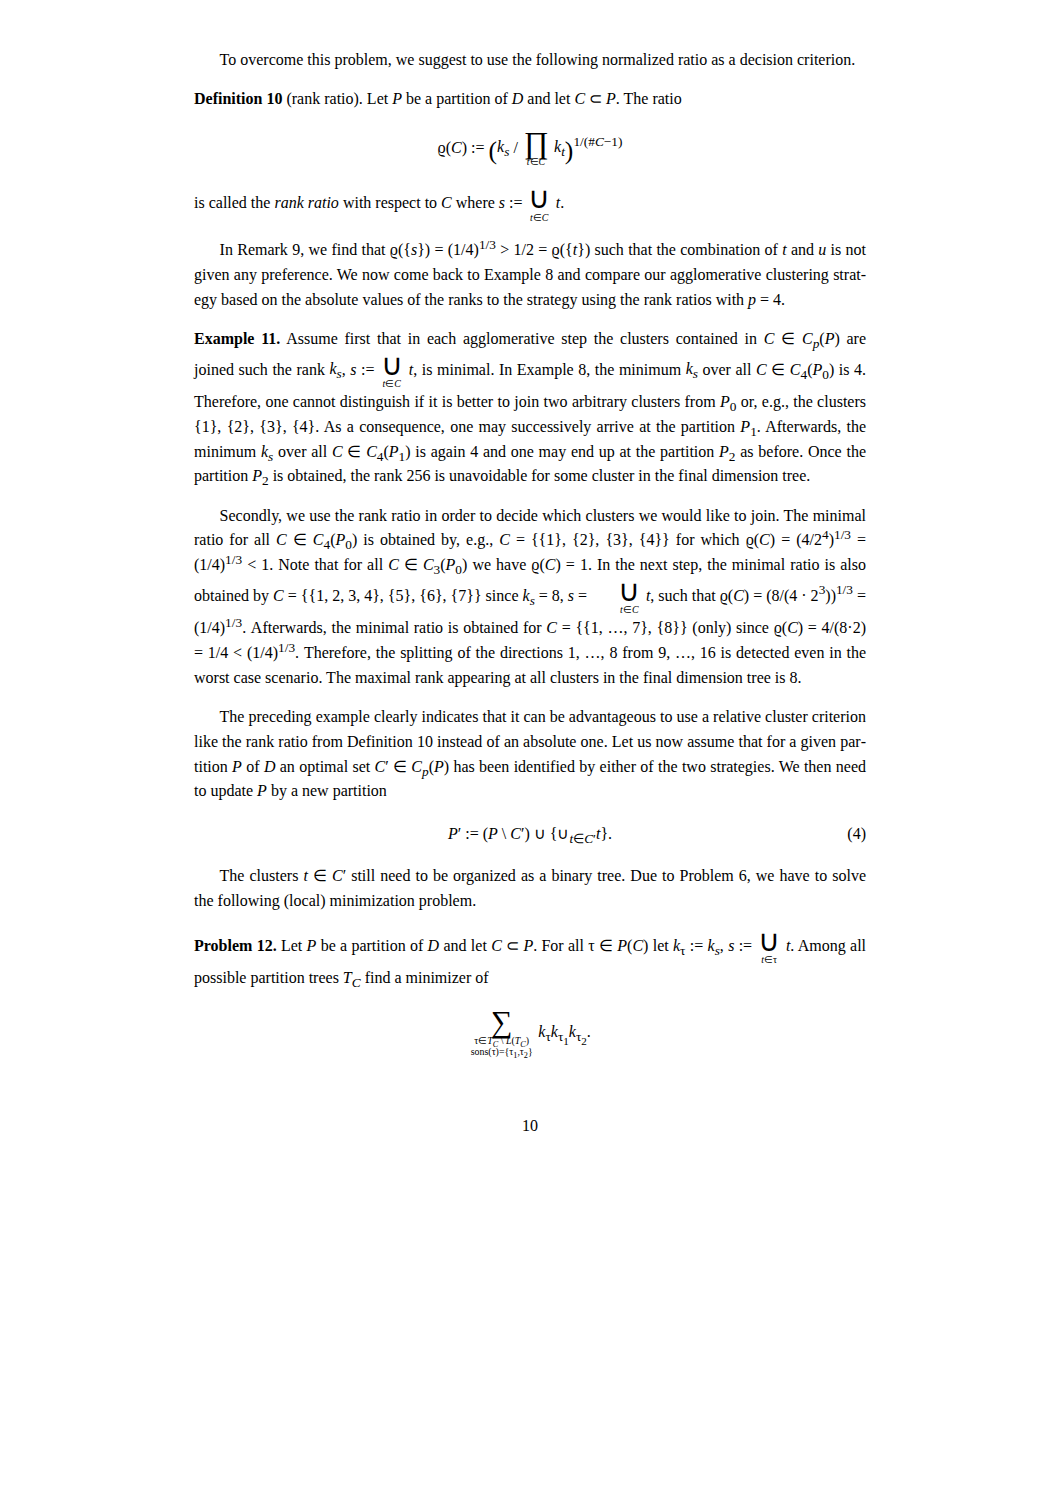To overcome this problem, we suggest to use the following normalized ratio as a decision criterion.
Definition 10 (rank ratio). Let P be a partition of D and let C ⊂ P. The ratio
ϱ(C) := (ks / ∏t∈C kt)1/(#C−1)
is called the rank ratio with respect to C where s := ∪t∈C t.
In Remark 9, we find that ϱ({s}) = (1/4)1/3 > 1/2 = ϱ({t}) such that the combination of t and u is not given any preference. We now come back to Example 8 and compare our agglomerative clustering strategy based on the absolute values of the ranks to the strategy using the rank ratios with p = 4.
Example 11. Assume first that in each agglomerative step the clusters contained in C ∈ Cp(P) are joined such the rank ks, s := ∪t∈C t, is minimal. In Example 8, the minimum ks over all C ∈ C4(P0) is 4. Therefore, one cannot distinguish if it is better to join two arbitrary clusters from P0 or, e.g., the clusters {1}, {2}, {3}, {4}. As a consequence, one may successively arrive at the partition P1. Afterwards, the minimum ks over all C ∈ C4(P1) is again 4 and one may end up at the partition P2 as before. Once the partition P2 is obtained, the rank 256 is unavoidable for some cluster in the final dimension tree.
Secondly, we use the rank ratio in order to decide which clusters we would like to join. The minimal ratio for all C ∈ C4(P0) is obtained by, e.g., C = {{1}, {2}, {3}, {4}} for which ϱ(C) = (4/24)1/3 = (1/4)1/3 < 1. Note that for all C ∈ C3(P0) we have ϱ(C) = 1. In the next step, the minimal ratio is also obtained by C = {{1, 2, 3, 4}, {5}, {6}, {7}} since ks = 8, s = ∪t∈C t, such that ϱ(C) = (8/(4 · 23))1/3 = (1/4)1/3. Afterwards, the minimal ratio is obtained for C = {{1, …, 7}, {8}} (only) since ϱ(C) = 4/(8·2) = 1/4 < (1/4)1/3. Therefore, the splitting of the directions 1, …, 8 from 9, …, 16 is detected even in the worst case scenario. The maximal rank appearing at all clusters in the final dimension tree is 8.
The preceding example clearly indicates that it can be advantageous to use a relative cluster criterion like the rank ratio from Definition 10 instead of an absolute one. Let us now assume that for a given partition P of D an optimal set C′ ∈ Cp(P) has been identified by either of the two strategies. We then need to update P by a new partition
P′ := (P \ C′) ∪ {∪t∈C′t}. (4)
The clusters t ∈ C′ still need to be organized as a binary tree. Due to Problem 6, we have to solve the following (local) minimization problem.
Problem 12. Let P be a partition of D and let C ⊂ P. For all τ ∈ P(C) let kτ := ks, s := ∪t∈τ t. Among all possible partition trees TC find a minimizer of
∑τ∈TC \ L(TC)
sons(τ)={τ1,τ2} kτkτ1kτ2.
10